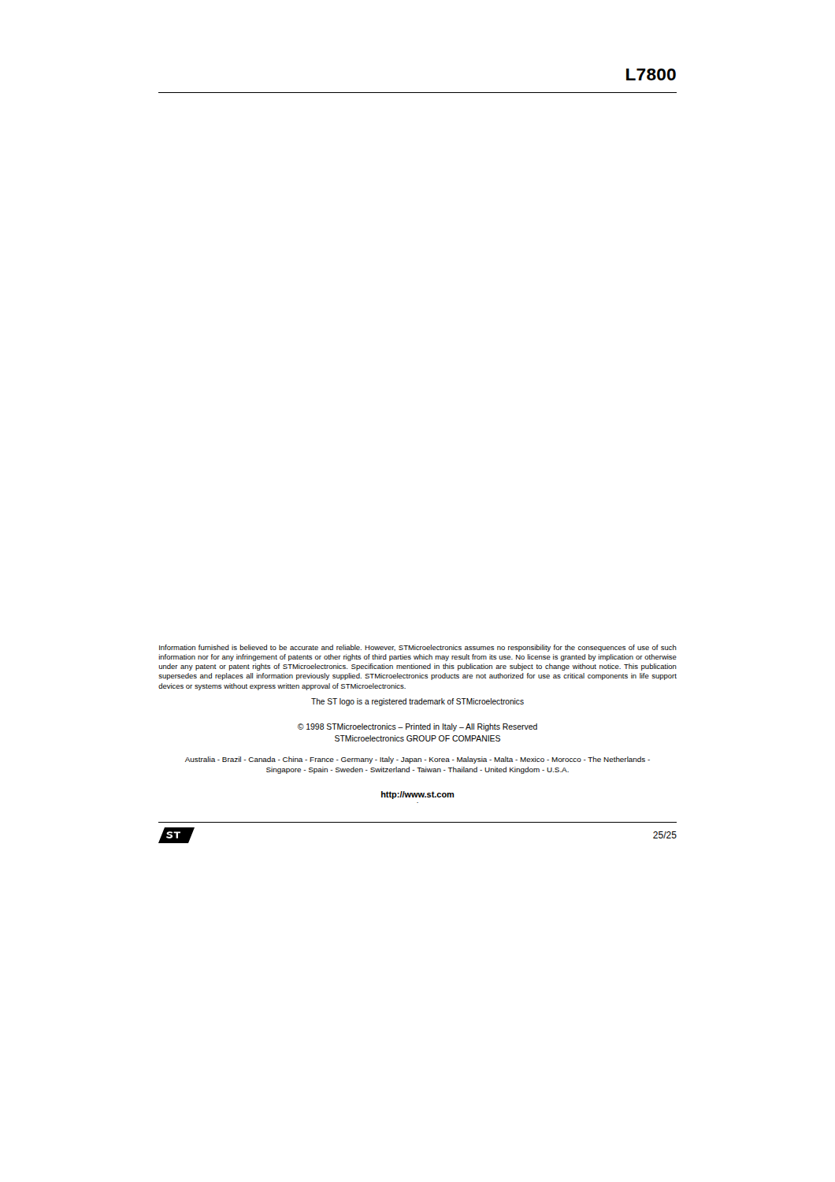L7800
Information furnished is believed to be accurate and reliable. However, STMicroelectronics assumes no responsibility for the consequences of use of such information nor for any infringement of patents or other rights of third parties which may result from its use. No license is granted by implication or otherwise under any patent or patent rights of STMicroelectronics. Specification mentioned in this publication are subject to change without notice. This publication supersedes and replaces all information previously supplied. STMicroelectronics products are not authorized for use as critical components in life support devices or systems without express written approval of STMicroelectronics.
The ST logo is a registered trademark of STMicroelectronics
© 1998 STMicroelectronics – Printed in Italy – All Rights Reserved
STMicroelectronics GROUP OF COMPANIES
Australia - Brazil - Canada - China - France - Germany - Italy - Japan - Korea - Malaysia - Malta - Mexico - Morocco - The Netherlands -
Singapore - Spain - Sweden - Switzerland - Taiwan - Thailand - United Kingdom - U.S.A.
http://www.st.com
.
25/25